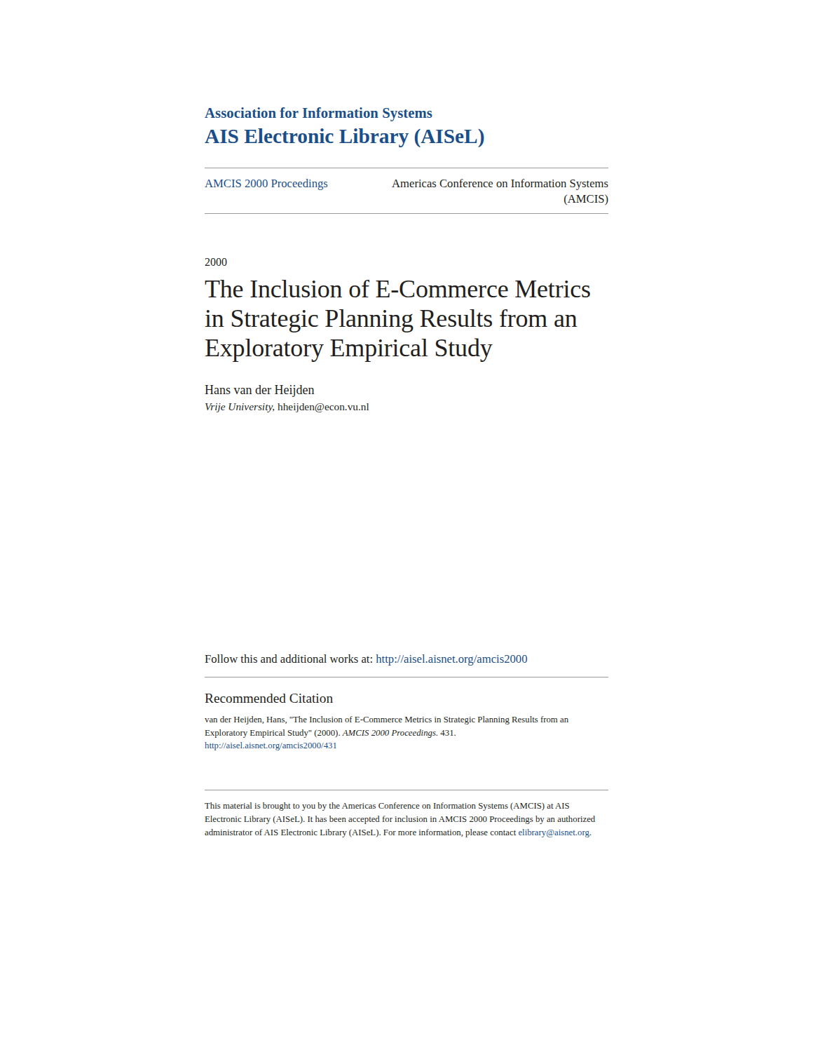Association for Information Systems
AIS Electronic Library (AISeL)
AMCIS 2000 Proceedings
Americas Conference on Information Systems (AMCIS)
2000
The Inclusion of E-Commerce Metrics in Strategic Planning Results from an Exploratory Empirical Study
Hans van der Heijden
Vrije University, hheijden@econ.vu.nl
Follow this and additional works at: http://aisel.aisnet.org/amcis2000
Recommended Citation
van der Heijden, Hans, "The Inclusion of E-Commerce Metrics in Strategic Planning Results from an Exploratory Empirical Study" (2000). AMCIS 2000 Proceedings. 431.
http://aisel.aisnet.org/amcis2000/431
This material is brought to you by the Americas Conference on Information Systems (AMCIS) at AIS Electronic Library (AISeL). It has been accepted for inclusion in AMCIS 2000 Proceedings by an authorized administrator of AIS Electronic Library (AISeL). For more information, please contact elibrary@aisnet.org.